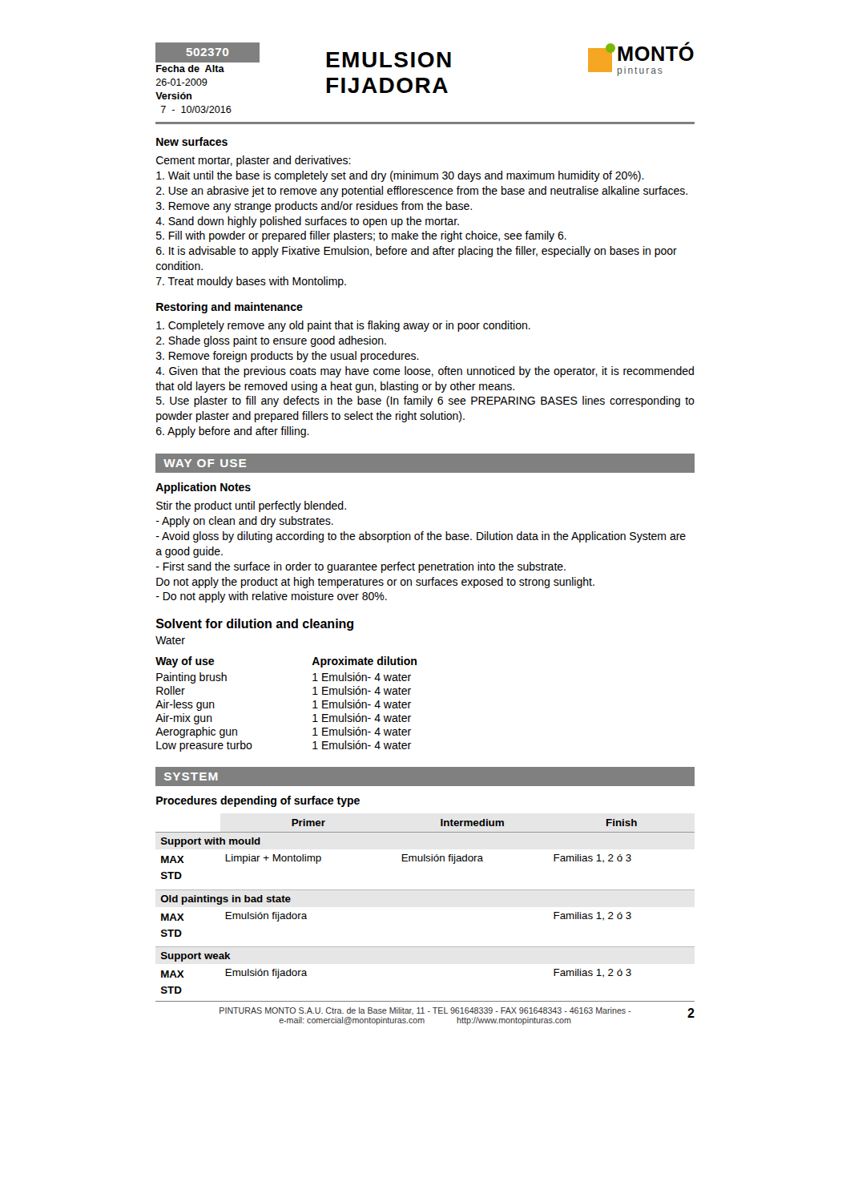502370
Fecha de Alta
26-01-2009
Versión
7 - 10/03/2016
EMULSION FIJADORA
MONTÓ
pinturas
New surfaces
Cement mortar, plaster and derivatives:
1. Wait until the base is completely set and dry (minimum 30 days and maximum humidity of 20%).
2. Use an abrasive jet to remove any potential efflorescence from the base and neutralise alkaline surfaces.
3. Remove any strange products and/or residues from the base.
4. Sand down highly polished surfaces to open up the mortar.
5. Fill with powder or prepared filler plasters; to make the right choice, see family 6.
6. It is advisable to apply Fixative Emulsion, before and after placing the filler, especially on bases in poor condition.
7. Treat mouldy bases with Montolimp.
Restoring and maintenance
1. Completely remove any old paint that is flaking away or in poor condition.
2. Shade gloss paint to ensure good adhesion.
3. Remove foreign products by the usual procedures.
4. Given that the previous coats may have come loose, often unnoticed by the operator, it is recommended that old layers be removed using a heat gun, blasting or by other means.
5. Use plaster to fill any defects in the base (In family 6 see PREPARING BASES lines corresponding to powder plaster and prepared fillers to select the right solution).
6. Apply before and after filling.
WAY OF USE
Application Notes
Stir the product until perfectly blended.
- Apply on clean and dry substrates.
- Avoid gloss by diluting according to the absorption of the base. Dilution data in the Application System are a good guide.
- First sand the surface in order to guarantee perfect penetration into the substrate.
Do not apply the product at high temperatures or on surfaces exposed to strong sunlight.
- Do not apply with relative moisture over 80%.
Solvent for dilution and cleaning
Water
| Way of use | Aproximate dilution |
| --- | --- |
| Painting brush | 1 Emulsión- 4 water |
| Roller | 1 Emulsión- 4 water |
| Air-less gun | 1 Emulsión- 4 water |
| Air-mix gun | 1 Emulsión- 4 water |
| Aerographic gun | 1 Emulsión- 4 water |
| Low preasure turbo | 1 Emulsión- 4 water |
SYSTEM
Procedures depending of surface type
| | Primer | Intermedium | Finish |
| --- | --- | --- | --- |
| Support with mould |
| MAX STD | Limpiar + Montolimp | Emulsión fijadora | Familias 1, 2 ó 3 |
| Old paintings in bad state |
| MAX STD | Emulsión fijadora | | Familias 1, 2 ó 3 |
| Support weak |
| MAX STD | Emulsión fijadora | | Familias 1, 2 ó 3 |
2
PINTURAS MONTO S.A.U. Ctra. de la Base Militar, 11 - TEL 961648339 - FAX 961648343 - 46163 Marines -
e-mail: comercial@montopinturas.com http://www.montopinturas.com